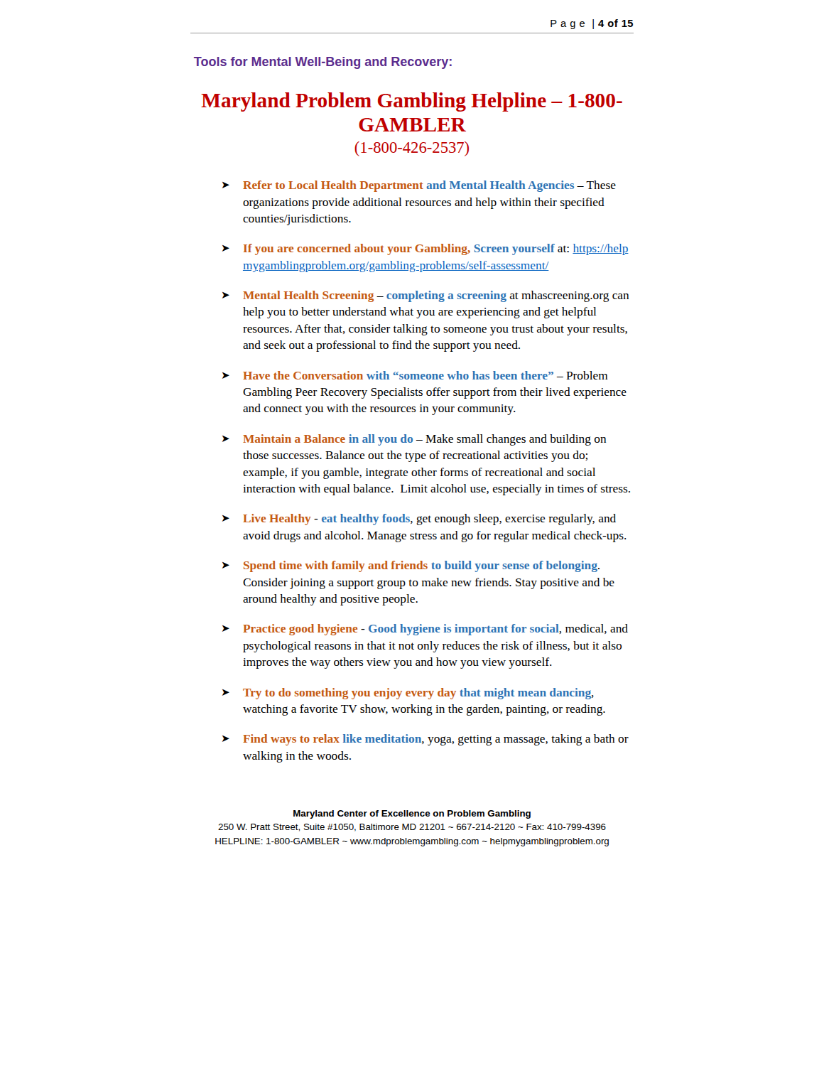P a g e | 4 of 15
Tools for Mental Well-Being and Recovery:
Maryland Problem Gambling Helpline – 1-800-GAMBLER
(1-800-426-2537)
Refer to Local Health Department and Mental Health Agencies – These organizations provide additional resources and help within their specified counties/jurisdictions.
If you are concerned about your Gambling, Screen yourself at: https://helpmygamblingproblem.org/gambling-problems/self-assessment/
Mental Health Screening – completing a screening at mhascreening.org can help you to better understand what you are experiencing and get helpful resources. After that, consider talking to someone you trust about your results, and seek out a professional to find the support you need.
Have the Conversation with “someone who has been there” – Problem Gambling Peer Recovery Specialists offer support from their lived experience and connect you with the resources in your community.
Maintain a Balance in all you do – Make small changes and building on those successes. Balance out the type of recreational activities you do; example, if you gamble, integrate other forms of recreational and social interaction with equal balance. Limit alcohol use, especially in times of stress.
Live Healthy - eat healthy foods, get enough sleep, exercise regularly, and avoid drugs and alcohol. Manage stress and go for regular medical check-ups.
Spend time with family and friends to build your sense of belonging. Consider joining a support group to make new friends. Stay positive and be around healthy and positive people.
Practice good hygiene - Good hygiene is important for social, medical, and psychological reasons in that it not only reduces the risk of illness, but it also improves the way others view you and how you view yourself.
Try to do something you enjoy every day that might mean dancing, watching a favorite TV show, working in the garden, painting, or reading.
Find ways to relax like meditation, yoga, getting a massage, taking a bath or walking in the woods.
Maryland Center of Excellence on Problem Gambling
250 W. Pratt Street, Suite #1050, Baltimore MD 21201 ~ 667-214-2120 ~ Fax: 410-799-4396
HELPLINE: 1-800-GAMBLER ~ www.mdproblemgambling.com ~ helpmygamblingproblem.org